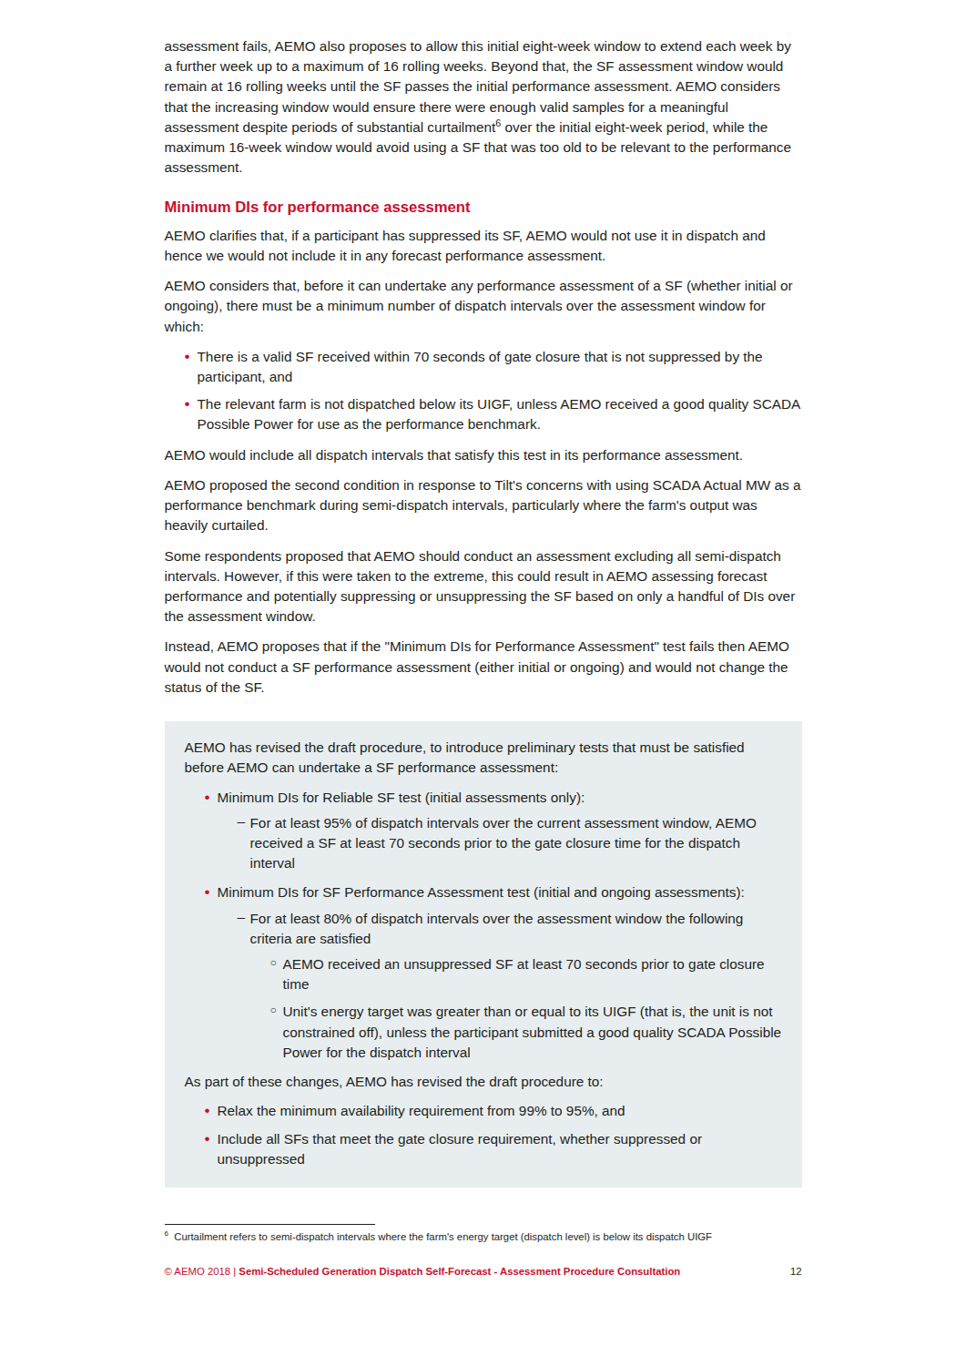assessment fails, AEMO also proposes to allow this initial eight-week window to extend each week by a further week up to a maximum of 16 rolling weeks. Beyond that, the SF assessment window would remain at 16 rolling weeks until the SF passes the initial performance assessment. AEMO considers that the increasing window would ensure there were enough valid samples for a meaningful assessment despite periods of substantial curtailment6 over the initial eight-week period, while the maximum 16-week window would avoid using a SF that was too old to be relevant to the performance assessment.
Minimum DIs for performance assessment
AEMO clarifies that, if a participant has suppressed its SF, AEMO would not use it in dispatch and hence we would not include it in any forecast performance assessment.
AEMO considers that, before it can undertake any performance assessment of a SF (whether initial or ongoing), there must be a minimum number of dispatch intervals over the assessment window for which:
There is a valid SF received within 70 seconds of gate closure that is not suppressed by the participant, and
The relevant farm is not dispatched below its UIGF, unless AEMO received a good quality SCADA Possible Power for use as the performance benchmark.
AEMO would include all dispatch intervals that satisfy this test in its performance assessment.
AEMO proposed the second condition in response to Tilt's concerns with using SCADA Actual MW as a performance benchmark during semi-dispatch intervals, particularly where the farm's output was heavily curtailed.
Some respondents proposed that AEMO should conduct an assessment excluding all semi-dispatch intervals. However, if this were taken to the extreme, this could result in AEMO assessing forecast performance and potentially suppressing or unsuppressing the SF based on only a handful of DIs over the assessment window.
Instead, AEMO proposes that if the "Minimum DIs for Performance Assessment" test fails then AEMO would not conduct a SF performance assessment (either initial or ongoing) and would not change the status of the SF.
AEMO has revised the draft procedure, to introduce preliminary tests that must be satisfied before AEMO can undertake a SF performance assessment:
Minimum DIs for Reliable SF test (initial assessments only):
For at least 95% of dispatch intervals over the current assessment window, AEMO received a SF at least 70 seconds prior to the gate closure time for the dispatch interval
Minimum DIs for SF Performance Assessment test (initial and ongoing assessments):
For at least 80% of dispatch intervals over the assessment window the following criteria are satisfied
AEMO received an unsuppressed SF at least 70 seconds prior to gate closure time
Unit's energy target was greater than or equal to its UIGF (that is, the unit is not constrained off), unless the participant submitted a good quality SCADA Possible Power for the dispatch interval
As part of these changes, AEMO has revised the draft procedure to:
Relax the minimum availability requirement from 99% to 95%, and
Include all SFs that meet the gate closure requirement, whether suppressed or unsuppressed
6 Curtailment refers to semi-dispatch intervals where the farm's energy target (dispatch level) is below its dispatch UIGF
© AEMO 2018 | Semi-Scheduled Generation Dispatch Self-Forecast - Assessment Procedure Consultation
12